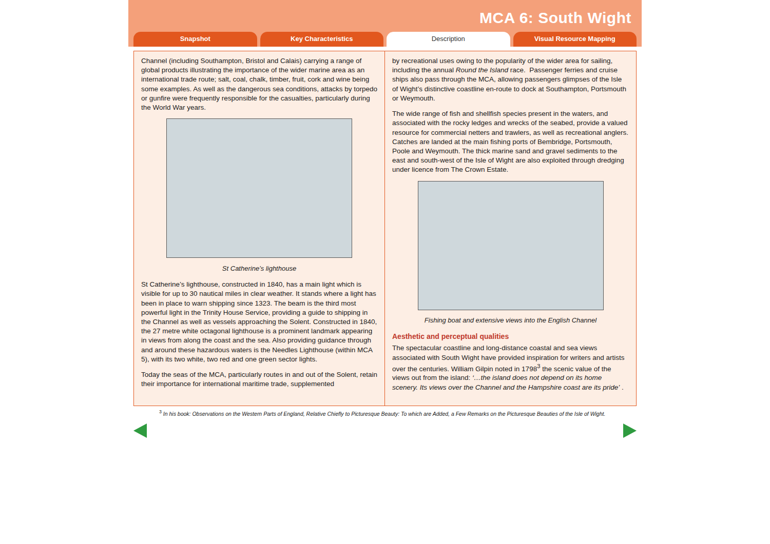MCA 6: South Wight
Snapshot
Key Characteristics
Description
Visual Resource Mapping
Channel (including Southampton, Bristol and Calais) carrying a range of global products illustrating the importance of the wider marine area as an international trade route; salt, coal, chalk, timber, fruit, cork and wine being some examples. As well as the dangerous sea conditions, attacks by torpedo or gunfire were frequently responsible for the casualties, particularly during the World War years.
St Catherine’s lighthouse
St Catherine’s lighthouse, constructed in 1840, has a main light which is visible for up to 30 nautical miles in clear weather. It stands where a light has been in place to warn shipping since 1323. The beam is the third most powerful light in the Trinity House Service, providing a guide to shipping in the Channel as well as vessels approaching the Solent. Constructed in 1840, the 27 metre white octagonal lighthouse is a prominent landmark appearing in views from along the coast and the sea. Also providing guidance through and around these hazardous waters is the Needles Lighthouse (within MCA 5), with its two white, two red and one green sector lights.
Today the seas of the MCA, particularly routes in and out of the Solent, retain their importance for international maritime trade, supplemented
by recreational uses owing to the popularity of the wider area for sailing, including the annual Round the Island race. Passenger ferries and cruise ships also pass through the MCA, allowing passengers glimpses of the Isle of Wight’s distinctive coastline en-route to dock at Southampton, Portsmouth or Weymouth.
The wide range of fish and shellfish species present in the waters, and associated with the rocky ledges and wrecks of the seabed, provide a valued resource for commercial netters and trawlers, as well as recreational anglers. Catches are landed at the main fishing ports of Bembridge, Portsmouth, Poole and Weymouth. The thick marine sand and gravel sediments to the east and south-west of the Isle of Wight are also exploited through dredging under licence from The Crown Estate.
Fishing boat and extensive views into the English Channel
Aesthetic and perceptual qualities
The spectacular coastline and long-distance coastal and sea views associated with South Wight have provided inspiration for writers and artists over the centuries. William Gilpin noted in 17983 the scenic value of the views out from the island: ‘…the island does not depend on its home scenery. Its views over the Channel and the Hampshire coast are its pride’ .
3 In his book: Observations on the Western Parts of England, Relative Chiefly to Picturesque Beauty: To which are Added, a Few Remarks on the Picturesque Beauties of the Isle of Wight.